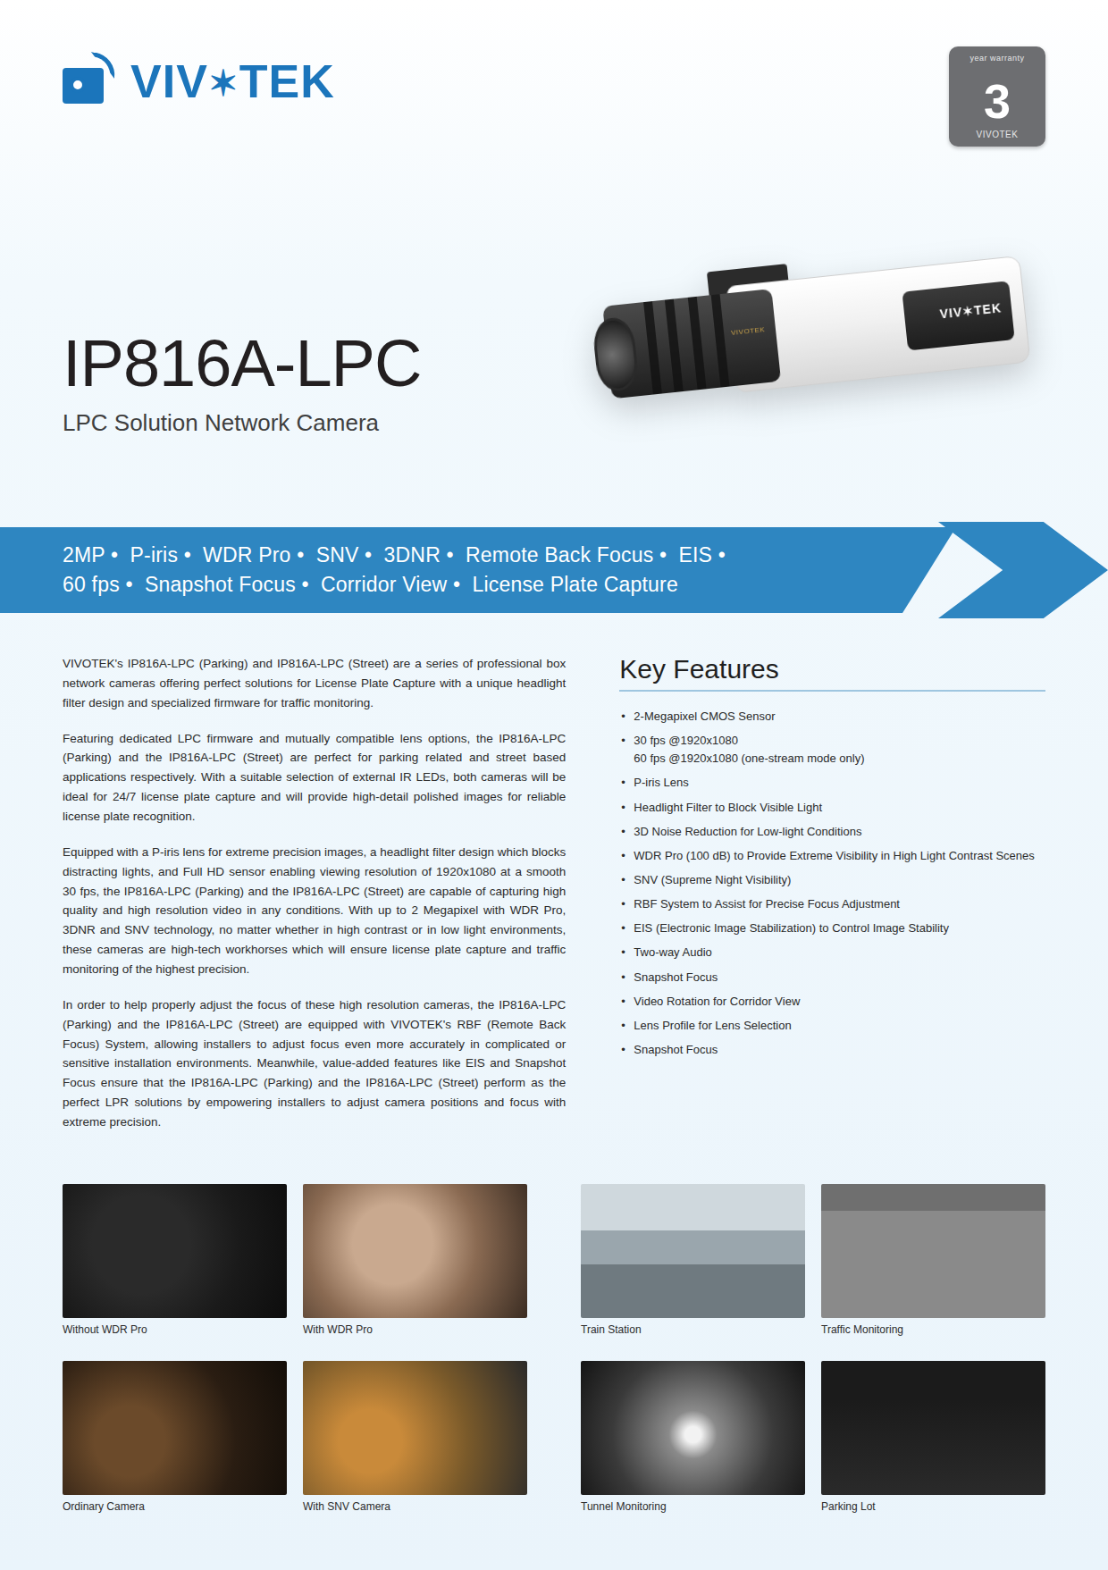VIV✶TEK
3
VIVOTEK
IP816A-LPC
LPC Solution Network Camera
VIV✶TEK
VIVOTEK
2MP • P-iris • WDR Pro • SNV • 3DNR • Remote Back Focus • EIS •
60 fps • Snapshot Focus • Corridor View • License Plate Capture
VIVOTEK's IP816A-LPC (Parking) and IP816A-LPC (Street) are a series of professional box network cameras offering perfect solutions for License Plate Capture with a unique headlight filter design and specialized firmware for traffic monitoring.
Featuring dedicated LPC firmware and mutually compatible lens options, the IP816A-LPC (Parking) and the IP816A-LPC (Street) are perfect for parking related and street based applications respectively. With a suitable selection of external IR LEDs, both cameras will be ideal for 24/7 license plate capture and will provide high-detail polished images for reliable license plate recognition.
Equipped with a P-iris lens for extreme precision images, a headlight filter design which blocks distracting lights, and Full HD sensor enabling viewing resolution of 1920x1080 at a smooth 30 fps, the IP816A-LPC (Parking) and the IP816A-LPC (Street) are capable of capturing high quality and high resolution video in any conditions. With up to 2 Megapixel with WDR Pro, 3DNR and SNV technology, no matter whether in high contrast or in low light environments, these cameras are high-tech workhorses which will ensure license plate capture and traffic monitoring of the highest precision.
In order to help properly adjust the focus of these high resolution cameras, the IP816A-LPC (Parking) and the IP816A-LPC (Street) are equipped with VIVOTEK's RBF (Remote Back Focus) System, allowing installers to adjust focus even more accurately in complicated or sensitive installation environments. Meanwhile, value-added features like EIS and Snapshot Focus ensure that the IP816A-LPC (Parking) and the IP816A-LPC (Street) perform as the perfect LPR solutions by empowering installers to adjust camera positions and focus with extreme precision.
Key Features
2-Megapixel CMOS Sensor
30 fps @1920x1080
60 fps @1920x1080 (one-stream mode only)
P-iris Lens
Headlight Filter to Block Visible Light
3D Noise Reduction for Low-light Conditions
WDR Pro (100 dB) to Provide Extreme Visibility in High Light Contrast Scenes
SNV (Supreme Night Visibility)
RBF System to Assist for Precise Focus Adjustment
EIS (Electronic Image Stabilization) to Control Image Stability
Two-way Audio
Snapshot Focus
Video Rotation for Corridor View
Lens Profile for Lens Selection
Snapshot Focus
Without WDR Pro
With WDR Pro
Ordinary Camera
With SNV Camera
Train Station
Traffic Monitoring
Tunnel Monitoring
Parking Lot